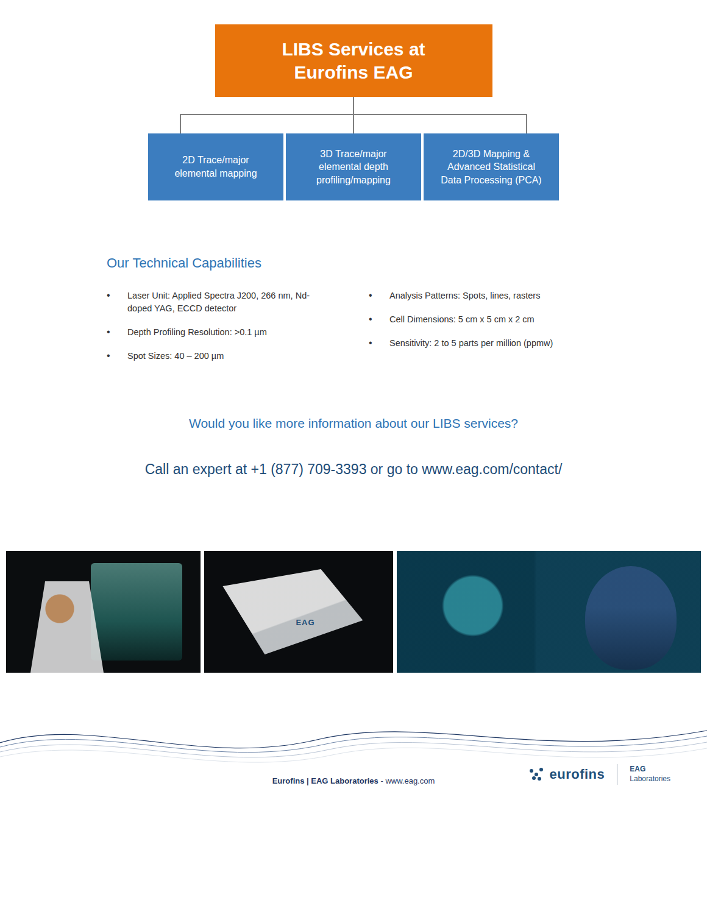LIBS Services at
Eurofins EAG
2D Trace/major
elemental mapping
3D Trace/major
elemental depth
profiling/mapping
2D/3D Mapping &
Advanced Statistical
Data Processing (PCA)
Our Technical Capabilities
Laser Unit: Applied Spectra J200, 266 nm, Nd-doped YAG, ECCD detector
Depth Profiling Resolution: >0.1 µm
Spot Sizes: 40 – 200 µm
Analysis Patterns: Spots, lines, rasters
Cell Dimensions: 5 cm x 5 cm x 2 cm
Sensitivity: 2 to 5 parts per million (ppmw)
Would you like more information about our LIBS services?
Call an expert at +1 (877) 709-3393 or go to www.eag.com/contact/
Eurofins | EAG Laboratories - www.eag.com
eurofins
EAG
Laboratories